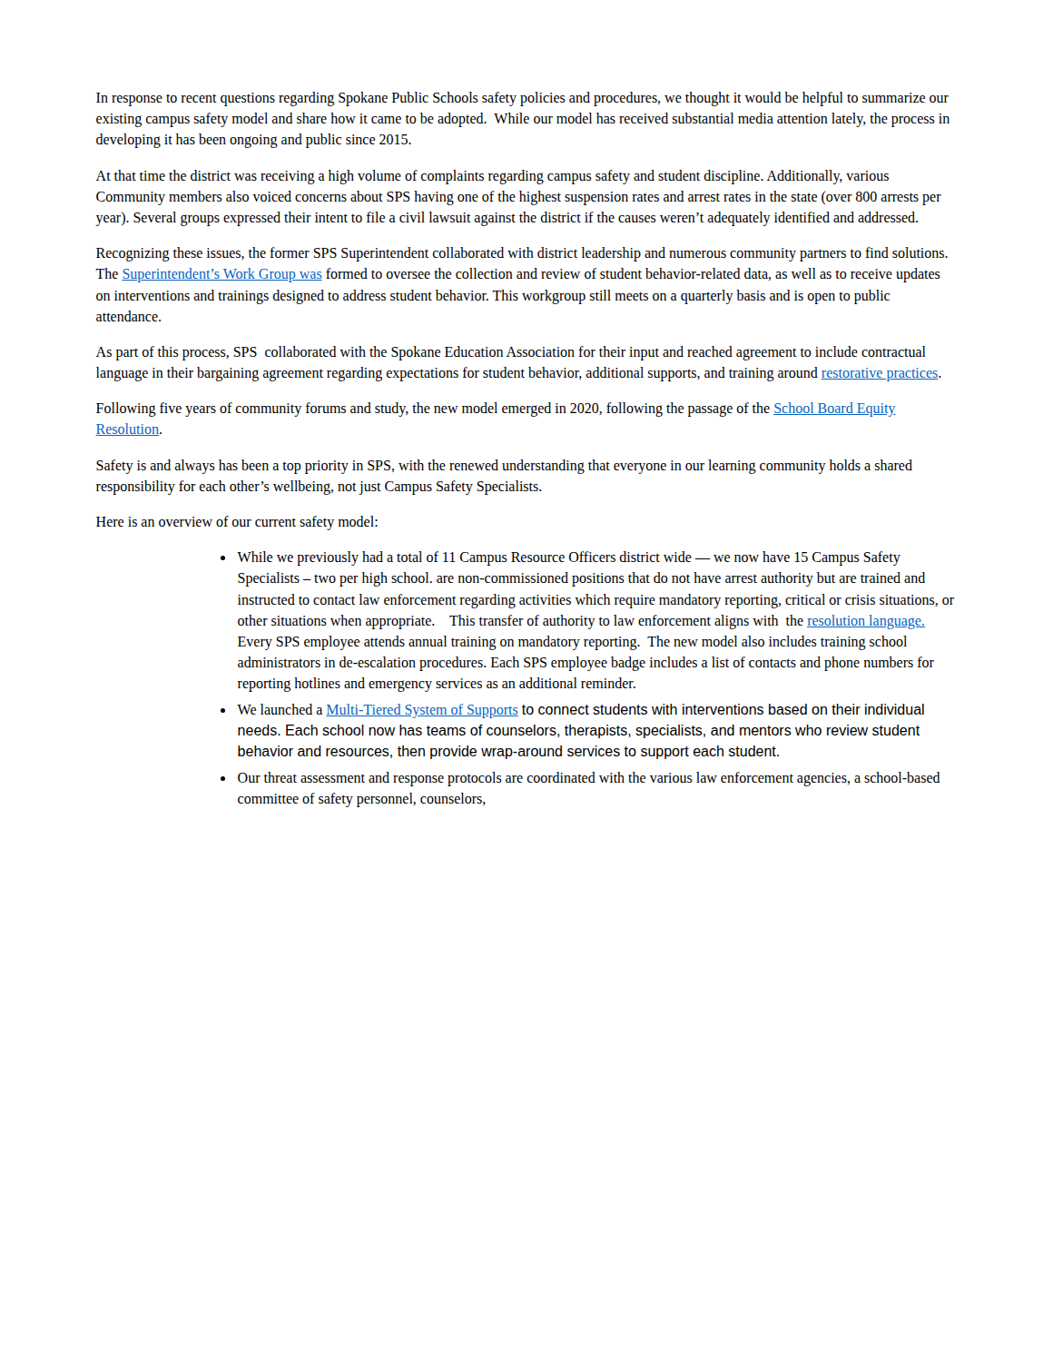In response to recent questions regarding Spokane Public Schools safety policies and procedures, we thought it would be helpful to summarize our existing campus safety model and share how it came to be adopted. While our model has received substantial media attention lately, the process in developing it has been ongoing and public since 2015.
At that time the district was receiving a high volume of complaints regarding campus safety and student discipline. Additionally, various Community members also voiced concerns about SPS having one of the highest suspension rates and arrest rates in the state (over 800 arrests per year). Several groups expressed their intent to file a civil lawsuit against the district if the causes weren’t adequately identified and addressed.
Recognizing these issues, the former SPS Superintendent collaborated with district leadership and numerous community partners to find solutions. The Superintendent’s Work Group was formed to oversee the collection and review of student behavior-related data, as well as to receive updates on interventions and trainings designed to address student behavior. This workgroup still meets on a quarterly basis and is open to public attendance.
As part of this process, SPS collaborated with the Spokane Education Association for their input and reached agreement to include contractual language in their bargaining agreement regarding expectations for student behavior, additional supports, and training around restorative practices.
Following five years of community forums and study, the new model emerged in 2020, following the passage of the School Board Equity Resolution.
Safety is and always has been a top priority in SPS, with the renewed understanding that everyone in our learning community holds a shared responsibility for each other’s wellbeing, not just Campus Safety Specialists.
Here is an overview of our current safety model:
While we previously had a total of 11 Campus Resource Officers district wide — we now have 15 Campus Safety Specialists – two per high school. are non-commissioned positions that do not have arrest authority but are trained and instructed to contact law enforcement regarding activities which require mandatory reporting, critical or crisis situations, or other situations when appropriate. This transfer of authority to law enforcement aligns with the resolution language. Every SPS employee attends annual training on mandatory reporting. The new model also includes training school administrators in de-escalation procedures. Each SPS employee badge includes a list of contacts and phone numbers for reporting hotlines and emergency services as an additional reminder.
We launched a Multi-Tiered System of Supports to connect students with interventions based on their individual needs. Each school now has teams of counselors, therapists, specialists, and mentors who review student behavior and resources, then provide wrap-around services to support each student.
Our threat assessment and response protocols are coordinated with the various law enforcement agencies, a school-based committee of safety personnel, counselors,